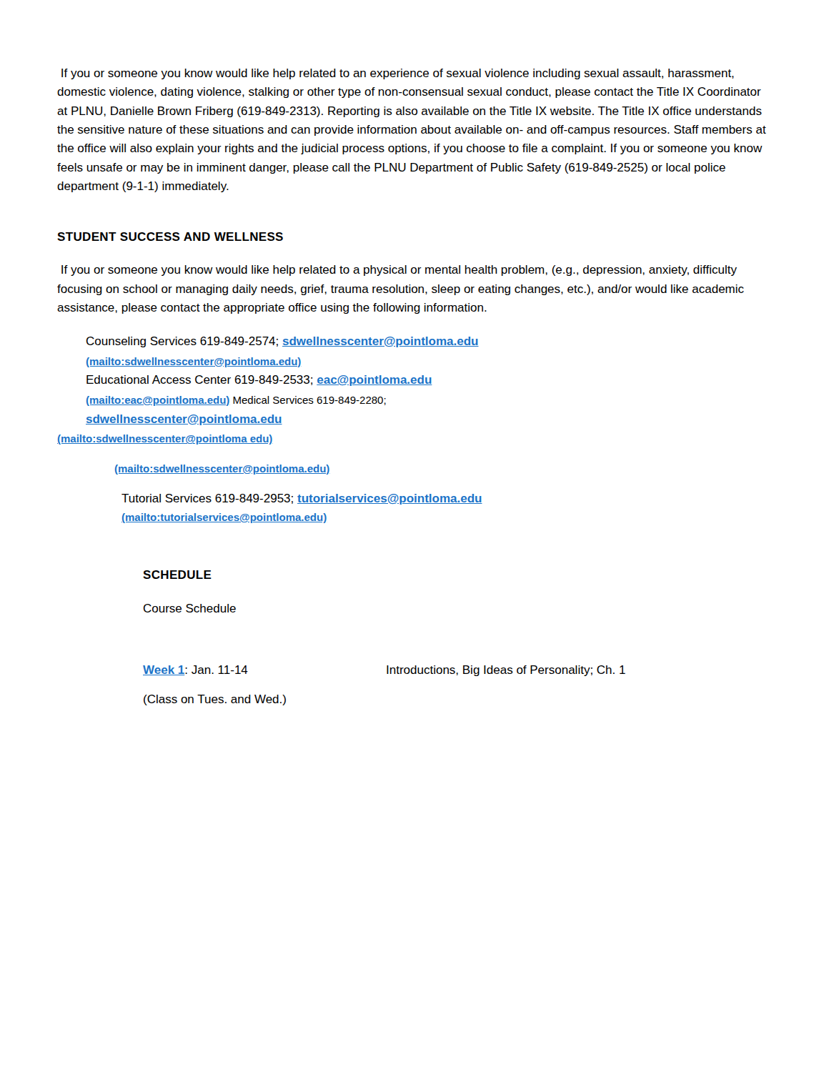If you or someone you know would like help related to an experience of sexual violence including sexual assault, harassment, domestic violence, dating violence, stalking or other type of non-consensual sexual conduct, please contact the Title IX Coordinator at PLNU, Danielle Brown Friberg (619-849-2313). Reporting is also available on the Title IX website. The Title IX office understands the sensitive nature of these situations and can provide information about available on- and off-campus resources. Staff members at the office will also explain your rights and the judicial process options, if you choose to file a complaint. If you or someone you know feels unsafe or may be in imminent danger, please call the PLNU Department of Public Safety (619-849-2525) or local police department (9-1-1) immediately.
STUDENT SUCCESS AND WELLNESS
If you or someone you know would like help related to a physical or mental health problem, (e.g., depression, anxiety, difficulty focusing on school or managing daily needs, grief, trauma resolution, sleep or eating changes, etc.), and/or would like academic assistance, please contact the appropriate office using the following information.
Counseling Services 619-849-2574; sdwellnesscenter@pointloma.edu
(mailto:sdwellnesscenter@pointloma.edu)
Educational Access Center 619-849-2533; eac@pointloma.edu
(mailto:eac@pointloma.edu) Medical Services 619-849-2280;
sdwellnesscenter@pointloma.edu
(mailto:sdwellnesscenter@pointloma edu)
(mailto:sdwellnesscenter@pointloma.edu)
Tutorial Services 619-849-2953; tutorialservices@pointloma.edu
(mailto:tutorialservices@pointloma.edu)
SCHEDULE
Course Schedule
| Week 1 : Jan. 11-14 (Class on Tues. and Wed.) | Introductions, Big Ideas of Personality; Ch. 1 |